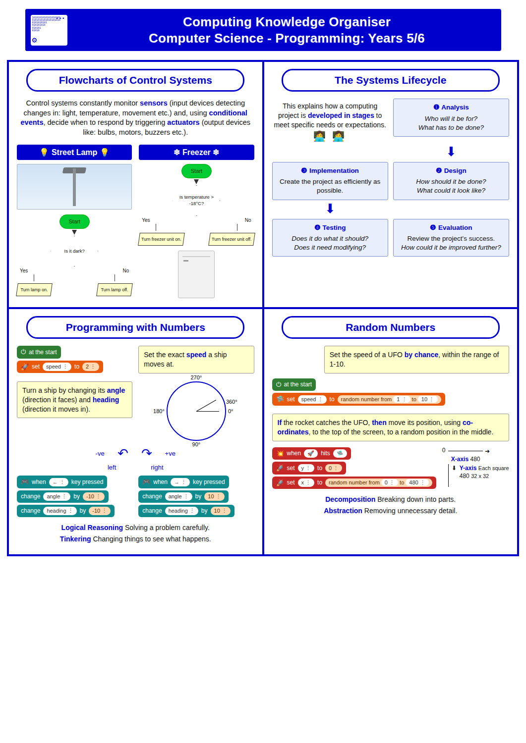••• 1010101010101010101
0101010101010101010
0101010101
010101010
010101
01010 ⚙
Computing Knowledge Organiser
Computer Science - Programming: Years 5/6
Flowcharts of Control Systems
Control systems constantly monitor sensors (input devices detecting changes in: light, temperature, movement etc.) and, using conditional events, decide when to respond by triggering actuators (output devices like: bulbs, motors, buzzers etc.).
💡 Street Lamp 💡
Start
Is it dark?
Yes No
Turn lamp on.
Turn lamp off.
❄ Freezer ❄
Start
Is temperature > -18°C?
Yes No
Turn freezer unit on.
Turn freezer unit off.
The Systems Lifecycle
This explains how a computing project is developed in stages to meet specific needs or expectations.
👩‍💻 👩‍💻
❶ Analysis Who will it be for?
What has to be done?
⬇
❸ Implementation Create the project as efficiently as possible.
❷ Design How should it be done?
What could it look like?
⬇
❹ Testing Does it do what it should?
Does it need modifying?
❺ Evaluation Review the project's success.
How could it be improved further?
Programming with Numbers
⏻ at the start 🚀 set speed ⋮ to 2 ⋮
Set the exact speed a ship moves at.
Turn a ship by changing its angle (direction it faces) and heading (direction it moves in).
270° 0° 90° 180° 360°
-ve ↶ ↷ +ve
left right
🎮 when ← ⋮ key pressed change angle ⋮ by -10 ⋮ change heading ⋮ by -10 ⋮
🎮 when → ⋮ key pressed change angle ⋮ by 10 ⋮ change heading ⋮ by 10 ⋮
Logical Reasoning Solving a problem carefully.
Tinkering Changing things to see what happens.
Random Numbers
Set the speed of a UFO by chance, within the range of 1-10.
⏻ at the start 🛸 set speed ⋮ to random number from 1 ⋮ to 10 ⋮
If the rocket catches the UFO, then move its position, using co-ordinates, to the top of the screen, to a random position in the middle.
💥 when 🚀 hits 🛸 🚀 set y ⋮ to 0 ⋮ 🚀 set x ⋮ to random number from 0 ⋮ to 480 ⋮
0
➜
X-axis 480
⬇
Y-axis Each square
480 32 x 32
Decomposition Breaking down into parts.
Abstraction Removing unnecessary detail.